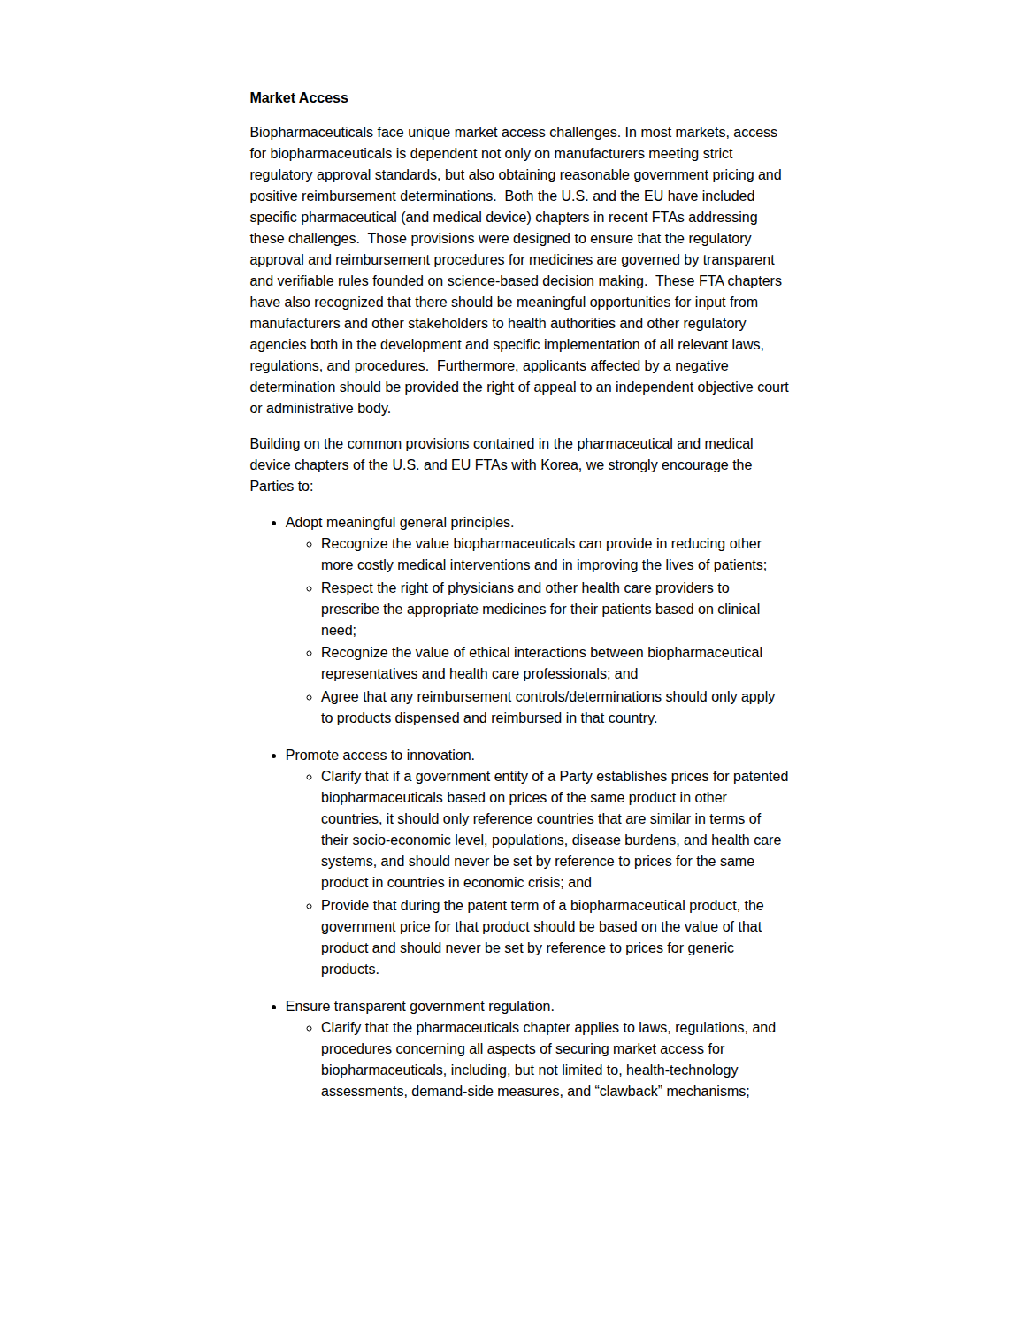Market Access
Biopharmaceuticals face unique market access challenges. In most markets, access for biopharmaceuticals is dependent not only on manufacturers meeting strict regulatory approval standards, but also obtaining reasonable government pricing and positive reimbursement determinations. Both the U.S. and the EU have included specific pharmaceutical (and medical device) chapters in recent FTAs addressing these challenges. Those provisions were designed to ensure that the regulatory approval and reimbursement procedures for medicines are governed by transparent and verifiable rules founded on science-based decision making. These FTA chapters have also recognized that there should be meaningful opportunities for input from manufacturers and other stakeholders to health authorities and other regulatory agencies both in the development and specific implementation of all relevant laws, regulations, and procedures. Furthermore, applicants affected by a negative determination should be provided the right of appeal to an independent objective court or administrative body.
Building on the common provisions contained in the pharmaceutical and medical device chapters of the U.S. and EU FTAs with Korea, we strongly encourage the Parties to:
Adopt meaningful general principles.
Recognize the value biopharmaceuticals can provide in reducing other more costly medical interventions and in improving the lives of patients;
Respect the right of physicians and other health care providers to prescribe the appropriate medicines for their patients based on clinical need;
Recognize the value of ethical interactions between biopharmaceutical representatives and health care professionals; and
Agree that any reimbursement controls/determinations should only apply to products dispensed and reimbursed in that country.
Promote access to innovation.
Clarify that if a government entity of a Party establishes prices for patented biopharmaceuticals based on prices of the same product in other countries, it should only reference countries that are similar in terms of their socio-economic level, populations, disease burdens, and health care systems, and should never be set by reference to prices for the same product in countries in economic crisis; and
Provide that during the patent term of a biopharmaceutical product, the government price for that product should be based on the value of that product and should never be set by reference to prices for generic products.
Ensure transparent government regulation.
Clarify that the pharmaceuticals chapter applies to laws, regulations, and procedures concerning all aspects of securing market access for biopharmaceuticals, including, but not limited to, health-technology assessments, demand-side measures, and “clawback” mechanisms;